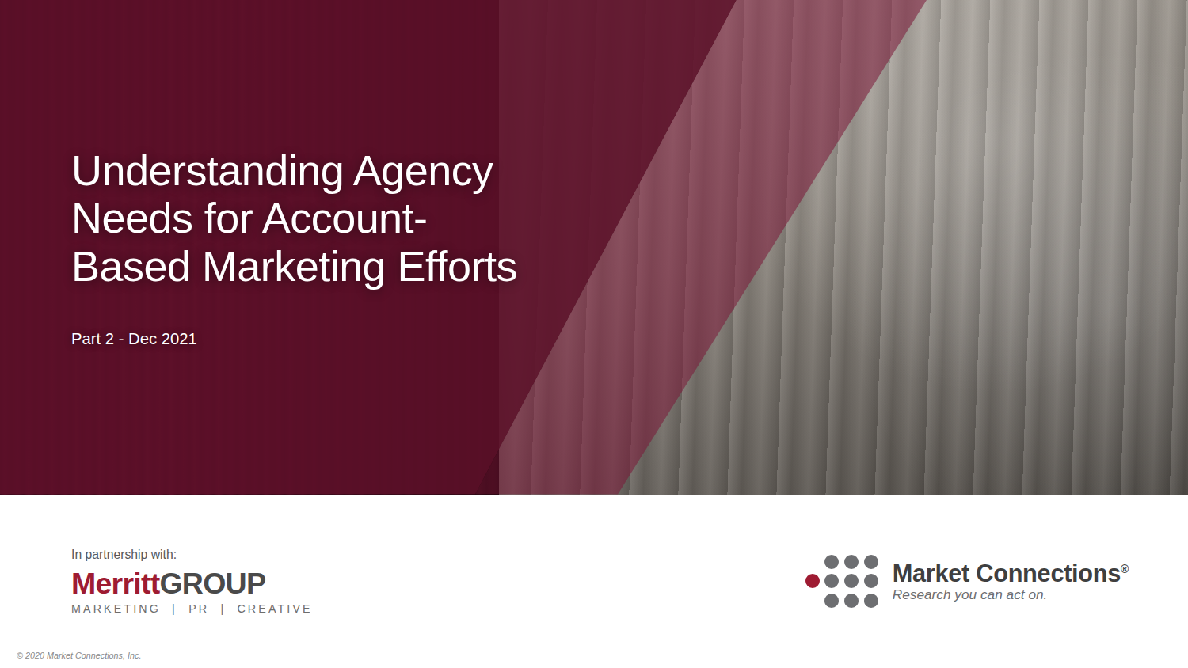Understanding Agency
Needs for Account-
Based Marketing Efforts
Part 2 - Dec 2021
In partnership with:
Merritt GROUP
MARKETING | PR | CREATIVE
Market Connections®
Research you can act on.
© 2020 Market Connections, Inc.